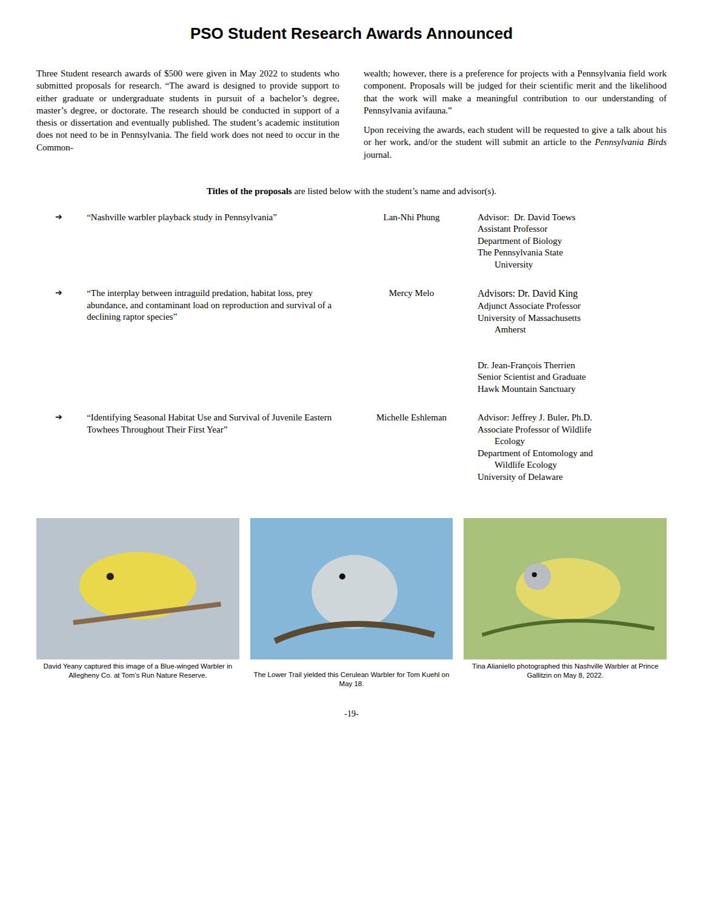PSO Student Research Awards Announced
Three Student research awards of $500 were given in May 2022 to students who submitted proposals for research. “The award is designed to provide support to either graduate or undergraduate students in pursuit of a bachelor’s degree, master’s degree, or doctorate. The research should be conducted in support of a thesis or dissertation and eventually published. The student’s academic institution does not need to be in Pennsylvania. The field work does not need to occur in the Common-
wealth; however, there is a preference for projects with a Pennsylvania field work component. Proposals will be judged for their scientific merit and the likelihood that the work will make a meaningful contribution to our understanding of Pennsylvania avifauna.”
Upon receiving the awards, each student will be requested to give a talk about his or her work, and/or the student will submit an article to the Pennsylvania Birds journal.
Titles of the proposals are listed below with the student’s name and advisor(s).
| ➔ | “Nashville warbler playback study in Pennsylvania” | Lan-Nhi Phung | Advisor: Dr. David Toews Assistant Professor Department of Biology The Pennsylvania State University |
| ➔ | “The interplay between intraguild predation, habitat loss, prey abundance, and contaminant load on reproduction and survival of a declining raptor species” | Mercy Melo | Advisors: Dr. David King Adjunct Associate Professor University of Massachusetts Amherst Dr. Jean-François Therrien Senior Scientist and Graduate Hawk Mountain Sanctuary |
| ➔ | “Identifying Seasonal Habitat Use and Survival of Juvenile Eastern Towhees Throughout Their First Year” | Michelle Eshleman | Advisor: Jeffrey J. Buler, Ph.D. Associate Professor of Wildlife Ecology Department of Entomology and Wildlife Ecology University of Delaware |
David Yeany captured this image of a Blue-winged Warbler in Allegheny Co. at Tom’s Run Nature Reserve.
The Lower Trail yielded this Cerulean Warbler for Tom Kuehl on May 18.
Tina Alianiello photographed this Nashville Warbler at Prince Gallitzin on May 8, 2022.
-19-